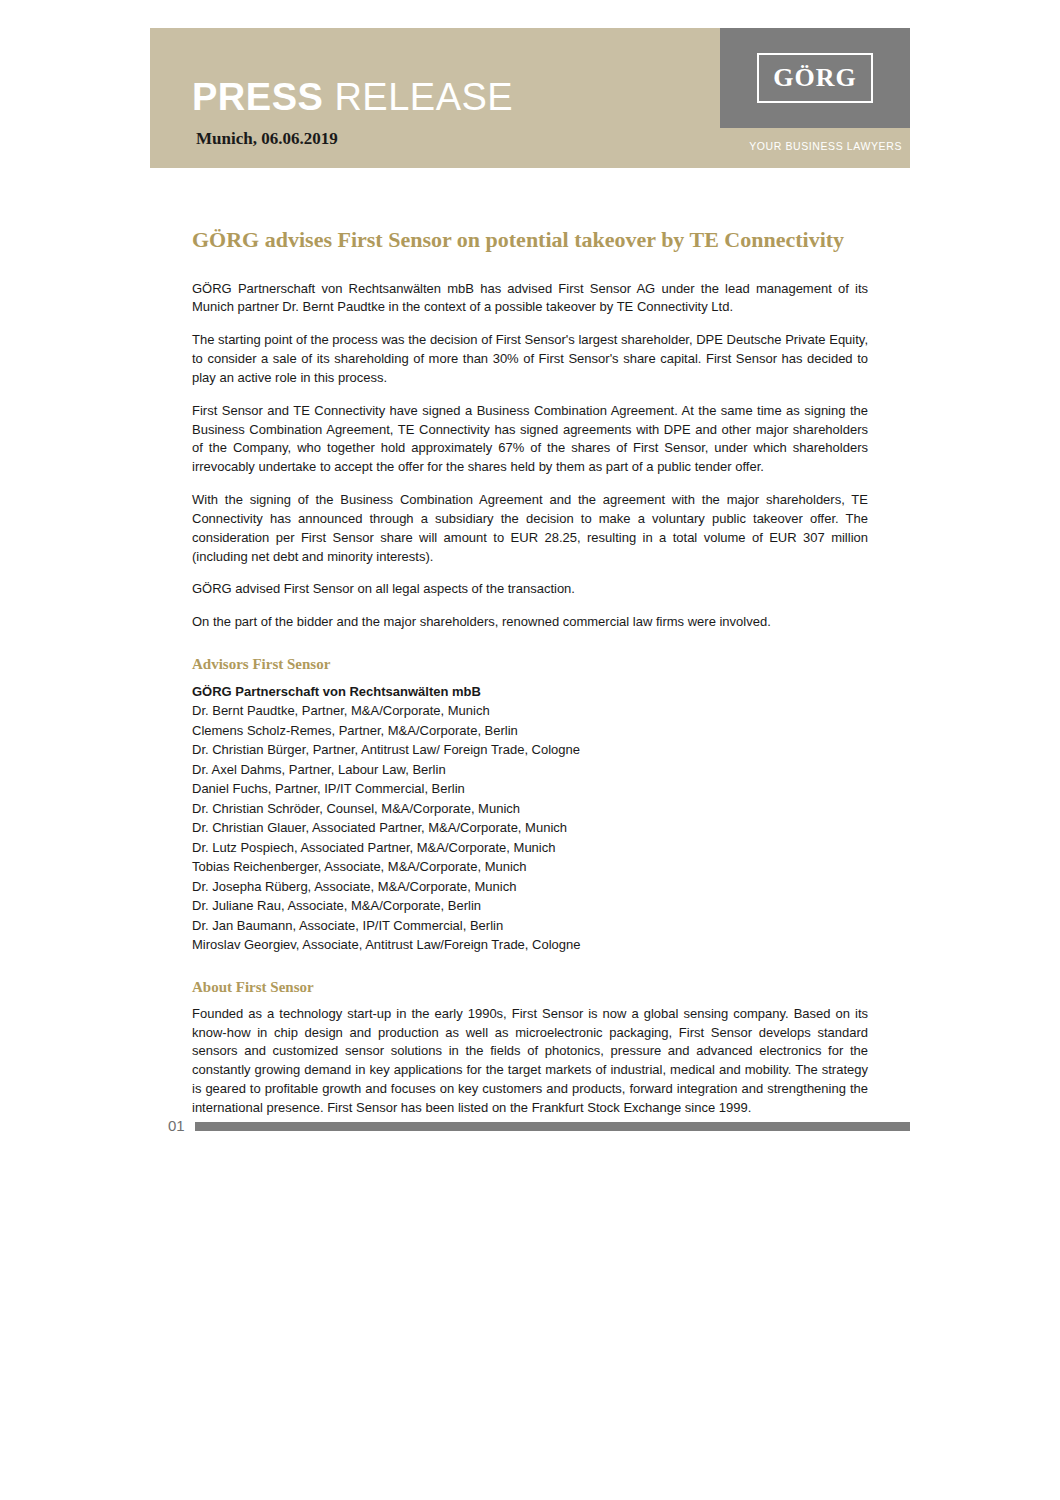PRESS RELEASE
Munich, 06.06.2019
GÖRG
Your business lawyers
GÖRG advises First Sensor on potential takeover by TE Connectivity
GÖRG Partnerschaft von Rechtsanwälten mbB has advised First Sensor AG under the lead management of its Munich partner Dr. Bernt Paudtke in the context of a possible takeover by TE Connectivity Ltd.
The starting point of the process was the decision of First Sensor's largest shareholder, DPE Deutsche Private Equity, to consider a sale of its shareholding of more than 30% of First Sensor's share capital. First Sensor has decided to play an active role in this process.
First Sensor and TE Connectivity have signed a Business Combination Agreement. At the same time as signing the Business Combination Agreement, TE Connectivity has signed agreements with DPE and other major shareholders of the Company, who together hold approximately 67% of the shares of First Sensor, under which shareholders irrevocably undertake to accept the offer for the shares held by them as part of a public tender offer.
With the signing of the Business Combination Agreement and the agreement with the major shareholders, TE Connectivity has announced through a subsidiary the decision to make a voluntary public takeover offer. The consideration per First Sensor share will amount to EUR 28.25, resulting in a total volume of EUR 307 million (including net debt and minority interests).
GÖRG advised First Sensor on all legal aspects of the transaction.
On the part of the bidder and the major shareholders, renowned commercial law firms were involved.
Advisors First Sensor
GÖRG Partnerschaft von Rechtsanwälten mbB
Dr. Bernt Paudtke, Partner, M&A/Corporate, Munich
Clemens Scholz-Remes, Partner, M&A/Corporate, Berlin
Dr. Christian Bürger, Partner, Antitrust Law/ Foreign Trade, Cologne
Dr. Axel Dahms, Partner, Labour Law, Berlin
Daniel Fuchs, Partner, IP/IT Commercial, Berlin
Dr. Christian Schröder, Counsel, M&A/Corporate, Munich
Dr. Christian Glauer, Associated Partner, M&A/Corporate, Munich
Dr. Lutz Pospiech, Associated Partner, M&A/Corporate, Munich
Tobias Reichenberger, Associate, M&A/Corporate, Munich
Dr. Josepha Rüberg, Associate, M&A/Corporate, Munich
Dr. Juliane Rau, Associate, M&A/Corporate, Berlin
Dr. Jan Baumann, Associate, IP/IT Commercial, Berlin
Miroslav Georgiev, Associate, Antitrust Law/Foreign Trade, Cologne
About First Sensor
Founded as a technology start-up in the early 1990s, First Sensor is now a global sensing company. Based on its know-how in chip design and production as well as microelectronic packaging, First Sensor develops standard sensors and customized sensor solutions in the fields of photonics, pressure and advanced electronics for the constantly growing demand in key applications for the target markets of industrial, medical and mobility. The strategy is geared to profitable growth and focuses on key customers and products, forward integration and strengthening the international presence. First Sensor has been listed on the Frankfurt Stock Exchange since 1999.
01